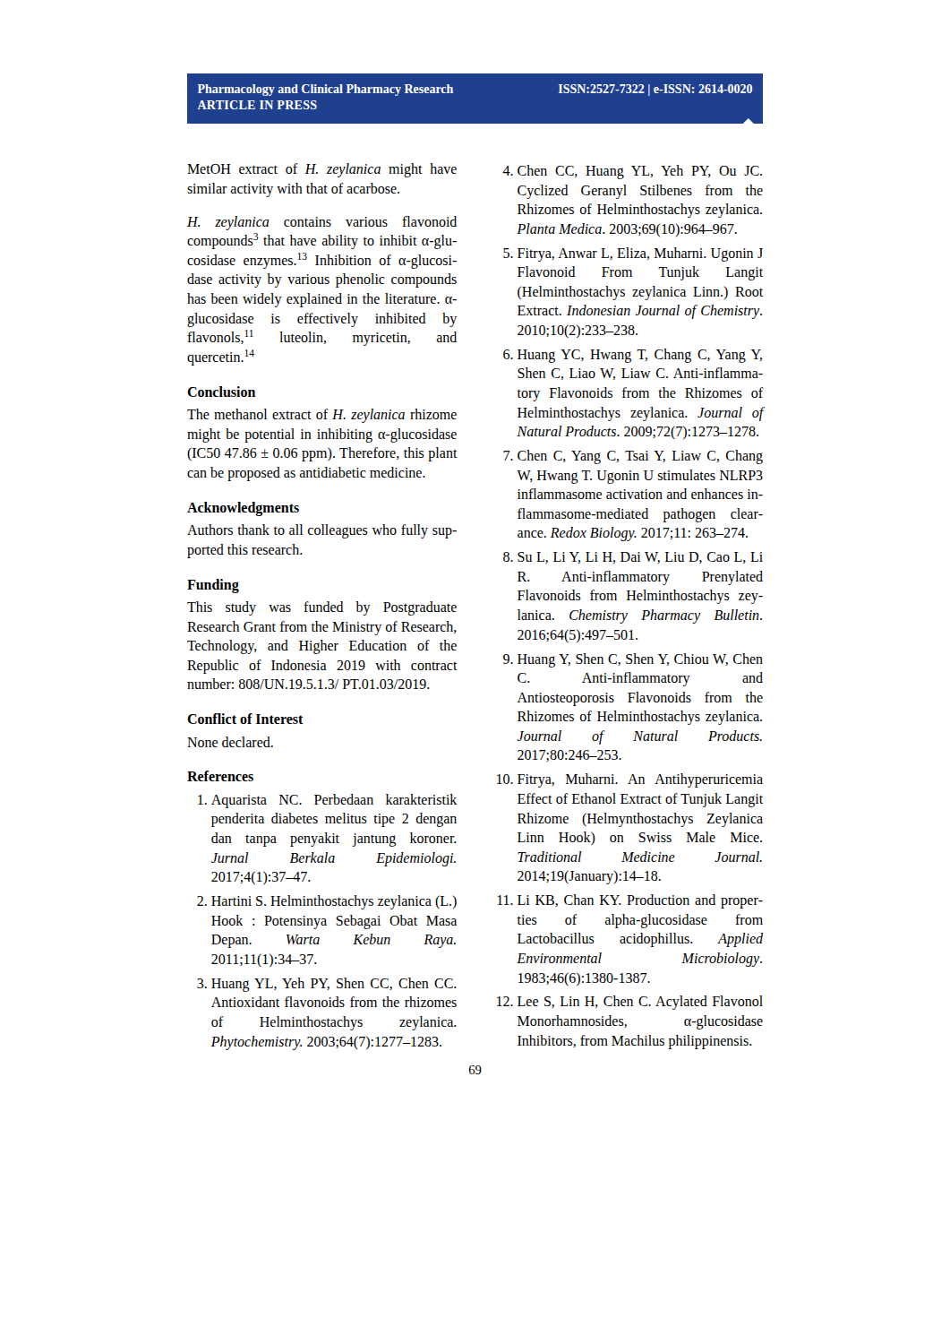Pharmacology and Clinical Pharmacy Research
ARTICLE IN PRESS
ISSN:2527-7322 | e-ISSN: 2614-0020
MetOH extract of H. zeylanica might have similar activity with that of acarbose.
H. zeylanica contains various flavonoid compounds3 that have ability to inhibit α-glucosidase enzymes.13 Inhibition of α-glucosidase activity by various phenolic compounds has been widely explained in the literature. α-glucosidase is effectively inhibited by flavonols,11 luteolin, myricetin, and quercetin.14
Conclusion
The methanol extract of H. zeylanica rhizome might be potential in inhibiting α-glucosidase (IC50 47.86 ± 0.06 ppm). Therefore, this plant can be proposed as antidiabetic medicine.
Acknowledgments
Authors thank to all colleagues who fully supported this research.
Funding
This study was funded by Postgraduate Research Grant from the Ministry of Research, Technology, and Higher Education of the Republic of Indonesia 2019 with contract number: 808/UN.19.5.1.3/ PT.01.03/2019.
Conflict of Interest
None declared.
References
Aquarista NC. Perbedaan karakteristik penderita diabetes melitus tipe 2 dengan dan tanpa penyakit jantung koroner. Jurnal Berkala Epidemiologi. 2017;4(1):37–47.
Hartini S. Helminthostachys zeylanica (L.) Hook : Potensinya Sebagai Obat Masa Depan. Warta Kebun Raya. 2011;11(1):34–37.
Huang YL, Yeh PY, Shen CC, Chen CC. Antioxidant flavonoids from the rhizomes of Helminthostachys zeylanica. Phytochemistry. 2003;64(7):1277–1283.
Chen CC, Huang YL, Yeh PY, Ou JC. Cyclized Geranyl Stilbenes from the Rhizomes of Helminthostachys zeylanica. Planta Medica. 2003;69(10):964–967.
Fitrya, Anwar L, Eliza, Muharni. Ugonin J Flavonoid From Tunjuk Langit (Helminthostachys zeylanica Linn.) Root Extract. Indonesian Journal of Chemistry. 2010;10(2):233–238.
Huang YC, Hwang T, Chang C, Yang Y, Shen C, Liao W, Liaw C. Anti-inflammatory Flavonoids from the Rhizomes of Helminthostachys zeylanica. Journal of Natural Products. 2009;72(7):1273–1278.
Chen C, Yang C, Tsai Y, Liaw C, Chang W, Hwang T. Ugonin U stimulates NLRP3 inflammasome activation and enhances inflammasome-mediated pathogen clearance. Redox Biology. 2017;11: 263–274.
Su L, Li Y, Li H, Dai W, Liu D, Cao L, Li R. Anti-inflammatory Prenylated Flavonoids from Helminthostachys zeylanica. Chemistry Pharmacy Bulletin. 2016;64(5):497–501.
Huang Y, Shen C, Shen Y, Chiou W, Chen C. Anti-inflammatory and Antiosteoporosis Flavonoids from the Rhizomes of Helminthostachys zeylanica. Journal of Natural Products. 2017;80:246–253.
Fitrya, Muharni. An Antihyperuricemia Effect of Ethanol Extract of Tunjuk Langit Rhizome (Helmynthostachys Zeylanica Linn Hook) on Swiss Male Mice. Traditional Medicine Journal. 2014;19(January):14–18.
Li KB, Chan KY. Production and properties of alpha-glucosidase from Lactobacillus acidophillus. Applied Environmental Microbiology. 1983;46(6):1380-1387.
Lee S, Lin H, Chen C. Acylated Flavonol Monorhamnosides, α-glucosidase Inhibitors, from Machilus philippinensis.
69